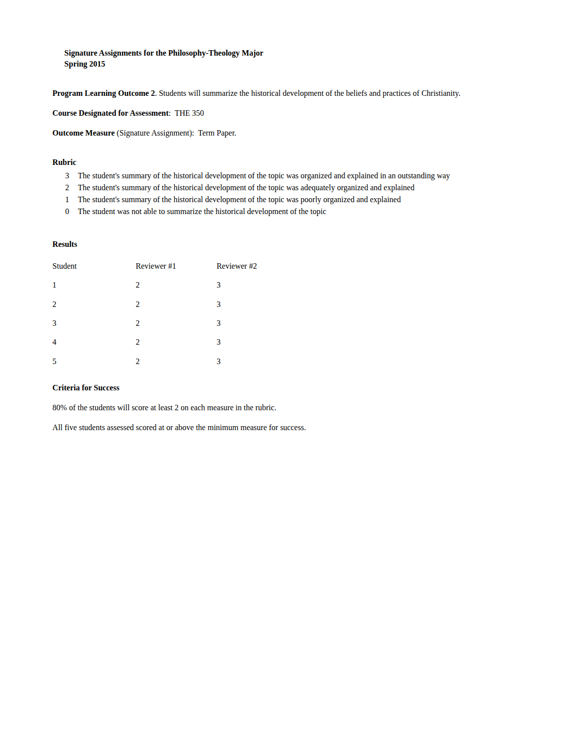Signature Assignments for the Philosophy-Theology Major Spring 2015
Program Learning Outcome 2. Students will summarize the historical development of the beliefs and practices of Christianity.
Course Designated for Assessment: THE 350
Outcome Measure (Signature Assignment): Term Paper.
Rubric
3 The student's summary of the historical development of the topic was organized and explained in an outstanding way
2 The student's summary of the historical development of the topic was adequately organized and explained
1 The student's summary of the historical development of the topic was poorly organized and explained
0 The student was not able to summarize the historical development of the topic
Results
| Student | Reviewer #1 | Reviewer #2 |
| --- | --- | --- |
| 1 | 2 | 3 |
| 2 | 2 | 3 |
| 3 | 2 | 3 |
| 4 | 2 | 3 |
| 5 | 2 | 3 |
Criteria for Success
80% of the students will score at least 2 on each measure in the rubric.
All five students assessed scored at or above the minimum measure for success.